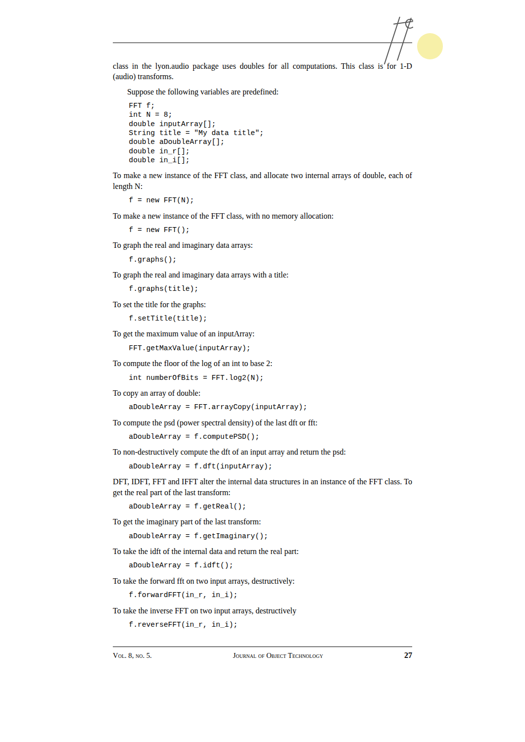class in the lyon.audio package uses doubles for all computations. This class is for 1-D (audio) transforms.
Suppose the following variables are predefined:
FFT f;
int N = 8;
double inputArray[];
String title = "My data title";
double aDoubleArray[];
double in_r[];
double in_i[];
To make a new instance of the FFT class, and allocate two internal arrays of double, each of length N:
f = new FFT(N);
To make a new instance of the FFT class, with no memory allocation:
f = new FFT();
To graph the real and imaginary data arrays:
f.graphs();
To graph the real and imaginary data arrays with a title:
f.graphs(title);
To set the title for the graphs:
f.setTitle(title);
To get the maximum value of an inputArray:
FFT.getMaxValue(inputArray);
To compute the floor of the log of an int to base 2:
int numberOfBits = FFT.log2(N);
To copy an array of double:
aDoubleArray = FFT.arrayCopy(inputArray);
To compute the psd (power spectral density) of the last dft or fft:
aDoubleArray = f.computePSD();
To non-destructively compute the dft of an input array and return the psd:
aDoubleArray = f.dft(inputArray);
DFT, IDFT, FFT and IFFT alter the internal data structures in an instance of the FFT class. To get the real part of the last transform:
aDoubleArray = f.getReal();
To get the imaginary part of the last transform:
aDoubleArray = f.getImaginary();
To take the idft of the internal data and return the real part:
aDoubleArray = f.idft();
To take the forward fft on two input arrays, destructively:
f.forwardFFT(in_r, in_i);
To take the inverse FFT on two input arrays, destructively
f.reverseFFT(in_r, in_i);
Vol. 8, no. 5.
Journal of Object Technology
27